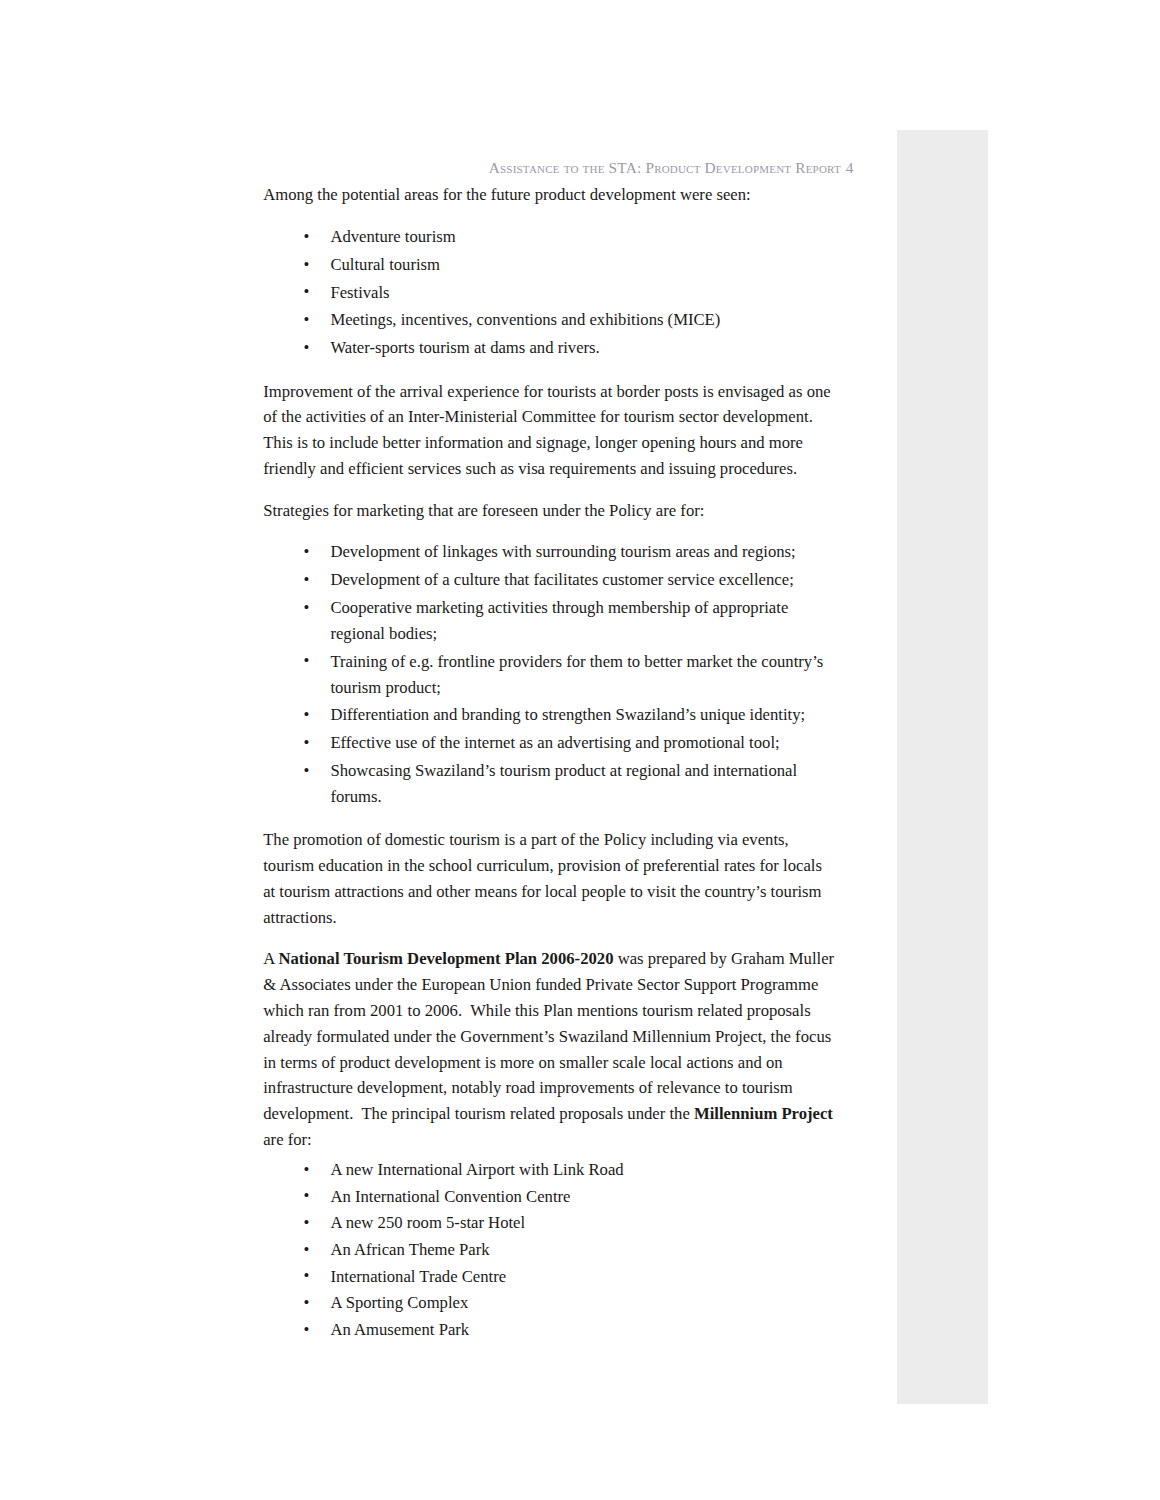Assistance to the STA: Product Development Report 4
Among the potential areas for the future product development were seen:
Adventure tourism
Cultural tourism
Festivals
Meetings, incentives, conventions and exhibitions (MICE)
Water-sports tourism at dams and rivers.
Improvement of the arrival experience for tourists at border posts is envisaged as one of the activities of an Inter-Ministerial Committee for tourism sector development. This is to include better information and signage, longer opening hours and more friendly and efficient services such as visa requirements and issuing procedures.
Strategies for marketing that are foreseen under the Policy are for:
Development of linkages with surrounding tourism areas and regions;
Development of a culture that facilitates customer service excellence;
Cooperative marketing activities through membership of appropriate regional bodies;
Training of e.g. frontline providers for them to better market the country’s tourism product;
Differentiation and branding to strengthen Swaziland’s unique identity;
Effective use of the internet as an advertising and promotional tool;
Showcasing Swaziland’s tourism product at regional and international forums.
The promotion of domestic tourism is a part of the Policy including via events, tourism education in the school curriculum, provision of preferential rates for locals at tourism attractions and other means for local people to visit the country’s tourism attractions.
A National Tourism Development Plan 2006-2020 was prepared by Graham Muller & Associates under the European Union funded Private Sector Support Programme which ran from 2001 to 2006. While this Plan mentions tourism related proposals already formulated under the Government’s Swaziland Millennium Project, the focus in terms of product development is more on smaller scale local actions and on infrastructure development, notably road improvements of relevance to tourism development. The principal tourism related proposals under the Millennium Project are for:
A new International Airport with Link Road
An International Convention Centre
A new 250 room 5-star Hotel
An African Theme Park
International Trade Centre
A Sporting Complex
An Amusement Park